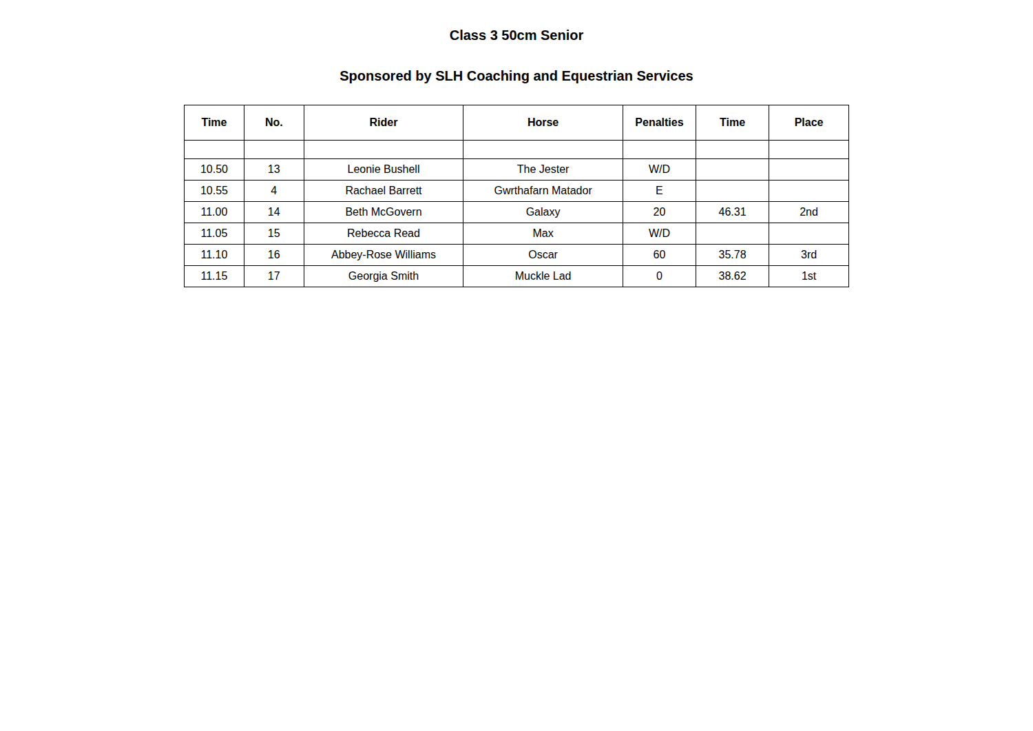Class 3 50cm Senior
Sponsored by SLH Coaching and Equestrian Services
| Time | No. | Rider | Horse | Penalties | Time | Place |
| --- | --- | --- | --- | --- | --- | --- |
| 10.50 | 13 | Leonie Bushell | The Jester | W/D | | |
| 10.55 | 4 | Rachael Barrett | Gwrthafarn Matador | E | | |
| 11.00 | 14 | Beth McGovern | Galaxy | 20 | 46.31 | 2nd |
| 11.05 | 15 | Rebecca Read | Max | W/D | | |
| 11.10 | 16 | Abbey-Rose Williams | Oscar | 60 | 35.78 | 3rd |
| 11.15 | 17 | Georgia Smith | Muckle Lad | 0 | 38.62 | 1st |